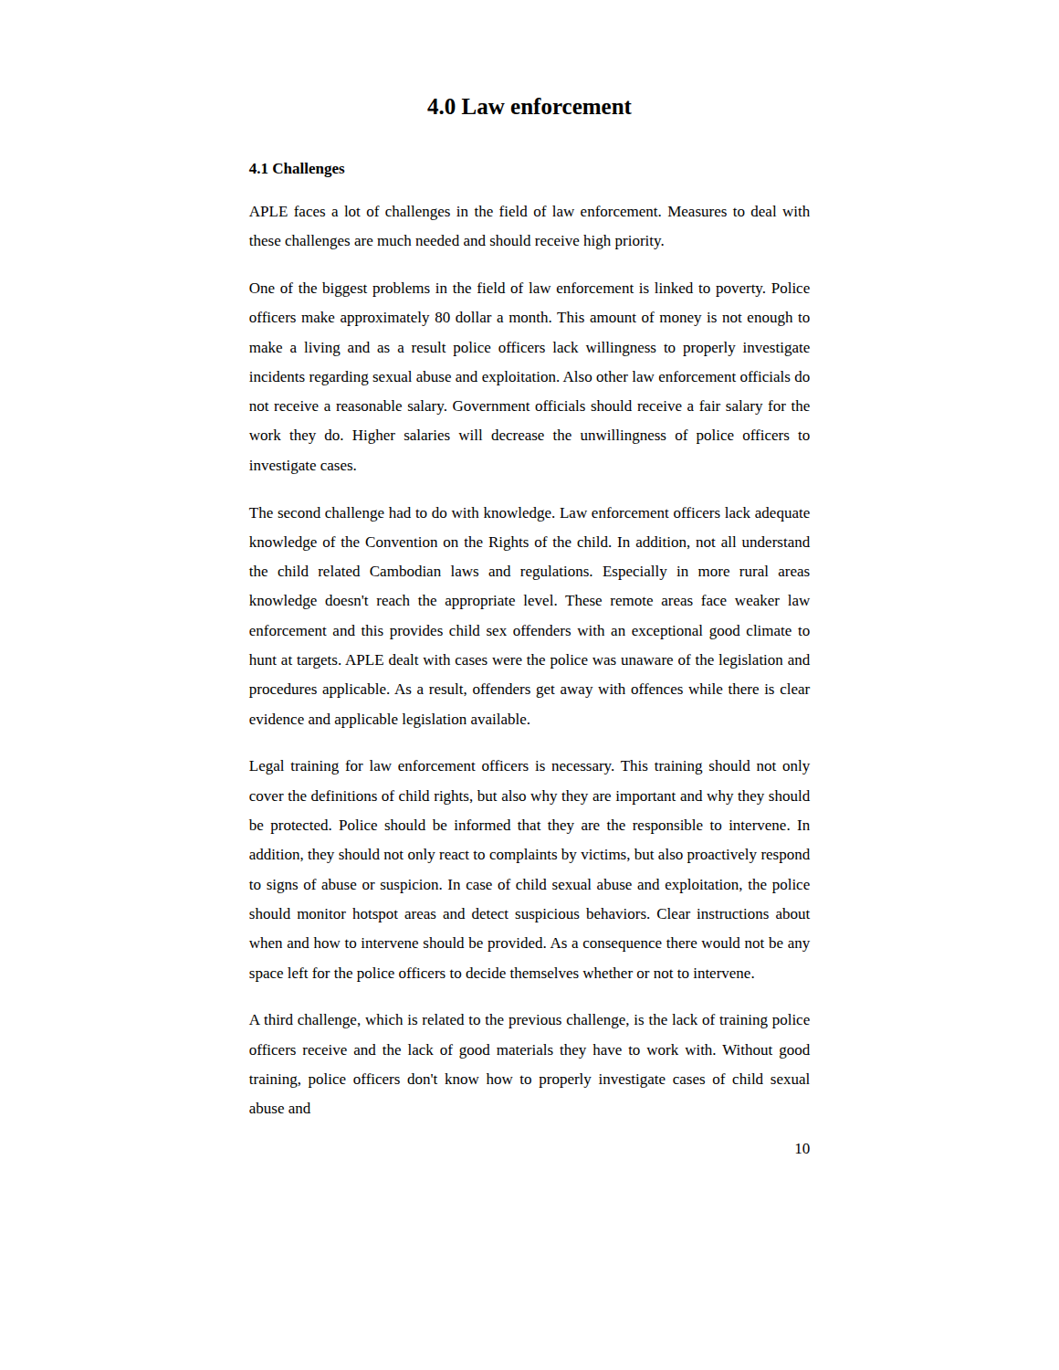4.0 Law enforcement
4.1 Challenges
APLE faces a lot of challenges in the field of law enforcement. Measures to deal with these challenges are much needed and should receive high priority.
One of the biggest problems in the field of law enforcement is linked to poverty. Police officers make approximately 80 dollar a month. This amount of money is not enough to make a living and as a result police officers lack willingness to properly investigate incidents regarding sexual abuse and exploitation. Also other law enforcement officials do not receive a reasonable salary. Government officials should receive a fair salary for the work they do. Higher salaries will decrease the unwillingness of police officers to investigate cases.
The second challenge had to do with knowledge. Law enforcement officers lack adequate knowledge of the Convention on the Rights of the child. In addition, not all understand the child related Cambodian laws and regulations. Especially in more rural areas knowledge doesn't reach the appropriate level. These remote areas face weaker law enforcement and this provides child sex offenders with an exceptional good climate to hunt at targets. APLE dealt with cases were the police was unaware of the legislation and procedures applicable. As a result, offenders get away with offences while there is clear evidence and applicable legislation available.
Legal training for law enforcement officers is necessary. This training should not only cover the definitions of child rights, but also why they are important and why they should be protected. Police should be informed that they are the responsible to intervene. In addition, they should not only react to complaints by victims, but also proactively respond to signs of abuse or suspicion. In case of child sexual abuse and exploitation, the police should monitor hotspot areas and detect suspicious behaviors. Clear instructions about when and how to intervene should be provided. As a consequence there would not be any space left for the police officers to decide themselves whether or not to intervene.
A third challenge, which is related to the previous challenge, is the lack of training police officers receive and the lack of good materials they have to work with. Without good training, police officers don't know how to properly investigate cases of child sexual abuse and
10